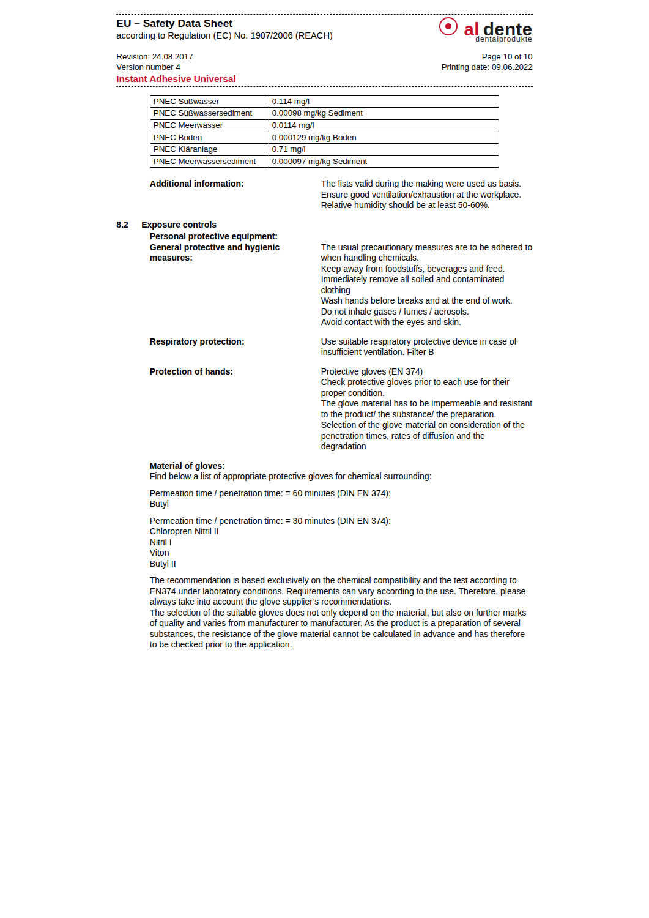EU – Safety Data Sheet
according to Regulation (EC) No. 1907/2006 (REACH)
al dente
dentalprodukte
Revision: 24.08.2017
Version number 4
Instant Adhesive Universal
Page 10 of 10
Printing date: 09.06.2022
| PNEC Süßwasser | 0.114 mg/l |
| PNEC Süßwassersediment | 0.00098 mg/kg Sediment |
| PNEC Meerwasser | 0.0114 mg/l |
| PNEC Boden | 0.000129 mg/kg Boden |
| PNEC Kläranlage | 0.71 mg/l |
| PNEC Meerwassersediment | 0.000097 mg/kg Sediment |
Additional information:
The lists valid during the making were used as basis.
Ensure good ventilation/exhaustion at the workplace.
Relative humidity should be at least 50-60%.
8.2
Exposure controls
Personal protective equipment:
General protective and hygienic measures:
The usual precautionary measures are to be adhered to when handling chemicals.
Keep away from foodstuffs, beverages and feed.
Immediately remove all soiled and contaminated clothing
Wash hands before breaks and at the end of work.
Do not inhale gases / fumes / aerosols.
Avoid contact with the eyes and skin.
Respiratory protection:
Use suitable respiratory protective device in case of insufficient ventilation. Filter B
Protection of hands:
Protective gloves (EN 374)
Check protective gloves prior to each use for their proper condition.
The glove material has to be impermeable and resistant to the product/ the substance/ the preparation.
Selection of the glove material on consideration of the penetration times, rates of diffusion and the degradation
Material of gloves:
Find below a list of appropriate protective gloves for chemical surrounding:
Permeation time / penetration time: = 60 minutes (DIN EN 374):
Butyl
Permeation time / penetration time: = 30 minutes (DIN EN 374):
Chloropren Nitril II
Nitril I
Viton
Butyl II
The recommendation is based exclusively on the chemical compatibility and the test according to EN374 under laboratory conditions. Requirements can vary according to the use. Therefore, please always take into account the glove supplier’s recommendations.
The selection of the suitable gloves does not only depend on the material, but also on further marks of quality and varies from manufacturer to manufacturer. As the product is a preparation of several substances, the resistance of the glove material cannot be calculated in advance and has therefore to be checked prior to the application.